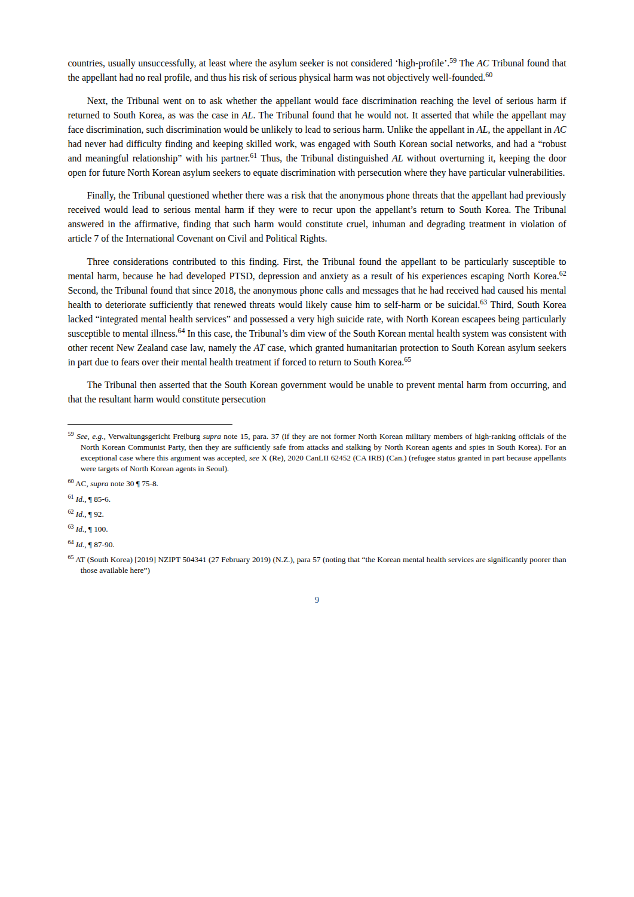countries, usually unsuccessfully, at least where the asylum seeker is not considered ‘high-profile’.59 The AC Tribunal found that the appellant had no real profile, and thus his risk of serious physical harm was not objectively well-founded.60
Next, the Tribunal went on to ask whether the appellant would face discrimination reaching the level of serious harm if returned to South Korea, as was the case in AL. The Tribunal found that he would not. It asserted that while the appellant may face discrimination, such discrimination would be unlikely to lead to serious harm. Unlike the appellant in AL, the appellant in AC had never had difficulty finding and keeping skilled work, was engaged with South Korean social networks, and had a “robust and meaningful relationship” with his partner.61 Thus, the Tribunal distinguished AL without overturning it, keeping the door open for future North Korean asylum seekers to equate discrimination with persecution where they have particular vulnerabilities.
Finally, the Tribunal questioned whether there was a risk that the anonymous phone threats that the appellant had previously received would lead to serious mental harm if they were to recur upon the appellant’s return to South Korea. The Tribunal answered in the affirmative, finding that such harm would constitute cruel, inhuman and degrading treatment in violation of article 7 of the International Covenant on Civil and Political Rights.
Three considerations contributed to this finding. First, the Tribunal found the appellant to be particularly susceptible to mental harm, because he had developed PTSD, depression and anxiety as a result of his experiences escaping North Korea.62 Second, the Tribunal found that since 2018, the anonymous phone calls and messages that he had received had caused his mental health to deteriorate sufficiently that renewed threats would likely cause him to self-harm or be suicidal.63 Third, South Korea lacked “integrated mental health services” and possessed a very high suicide rate, with North Korean escapees being particularly susceptible to mental illness.64 In this case, the Tribunal’s dim view of the South Korean mental health system was consistent with other recent New Zealand case law, namely the AT case, which granted humanitarian protection to South Korean asylum seekers in part due to fears over their mental health treatment if forced to return to South Korea.65
The Tribunal then asserted that the South Korean government would be unable to prevent mental harm from occurring, and that the resultant harm would constitute persecution
59 See, e.g., Verwaltungsgericht Freiburg supra note 15, para. 37 (if they are not former North Korean military members of high-ranking officials of the North Korean Communist Party, then they are sufficiently safe from attacks and stalking by North Korean agents and spies in South Korea). For an exceptional case where this argument was accepted, see X (Re), 2020 CanLII 62452 (CA IRB) (Can.) (refugee status granted in part because appellants were targets of North Korean agents in Seoul).
60 AC, supra note 30 ¶ 75-8.
61 Id., ¶ 85-6.
62 Id., ¶ 92.
63 Id., ¶ 100.
64 Id., ¶ 87-90.
65 AT (South Korea) [2019] NZIPT 504341 (27 February 2019) (N.Z.), para 57 (noting that “the Korean mental health services are significantly poorer than those available here”)
9